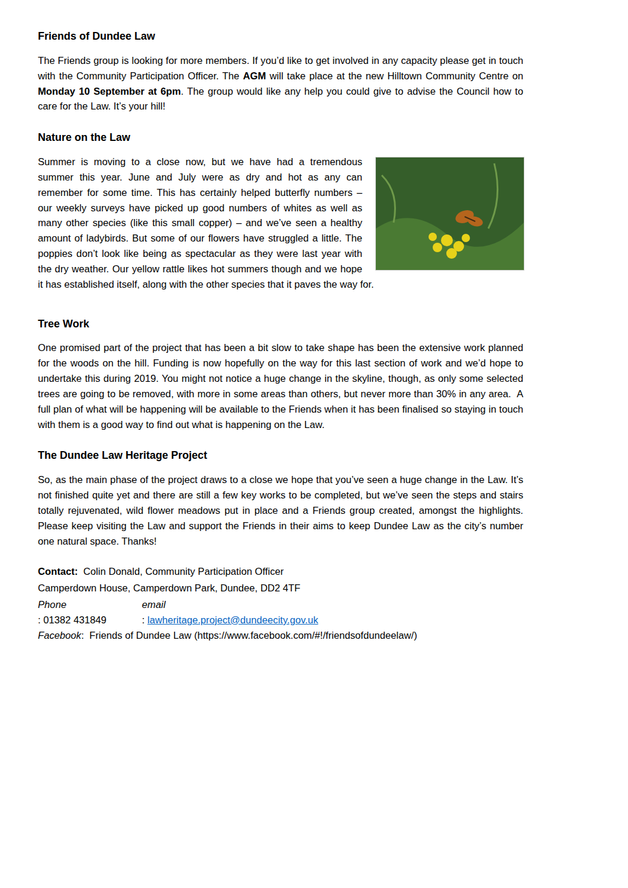Friends of Dundee Law
The Friends group is looking for more members. If you’d like to get involved in any capacity please get in touch with the Community Participation Officer. The AGM will take place at the new Hilltown Community Centre on Monday 10 September at 6pm. The group would like any help you could give to advise the Council how to care for the Law. It’s your hill!
Nature on the Law
Summer is moving to a close now, but we have had a tremendous summer this year. June and July were as dry and hot as any can remember for some time. This has certainly helped butterfly numbers – our weekly surveys have picked up good numbers of whites as well as many other species (like this small copper) – and we’ve seen a healthy amount of ladybirds. But some of our flowers have struggled a little. The poppies don’t look like being as spectacular as they were last year with the dry weather. Our yellow rattle likes hot summers though and we hope it has established itself, along with the other species that it paves the way for.
Tree Work
One promised part of the project that has been a bit slow to take shape has been the extensive work planned for the woods on the hill. Funding is now hopefully on the way for this last section of work and we’d hope to undertake this during 2019. You might not notice a huge change in the skyline, though, as only some selected trees are going to be removed, with more in some areas than others, but never more than 30% in any area. A full plan of what will be happening will be available to the Friends when it has been finalised so staying in touch with them is a good way to find out what is happening on the Law.
The Dundee Law Heritage Project
So, as the main phase of the project draws to a close we hope that you’ve seen a huge change in the Law. It’s not finished quite yet and there are still a few key works to be completed, but we’ve seen the steps and stairs totally rejuvenated, wild flower meadows put in place and a Friends group created, amongst the highlights. Please keep visiting the Law and support the Friends in their aims to keep Dundee Law as the city’s number one natural space. Thanks!
Contact: Colin Donald, Community Participation Officer
Camperdown House, Camperdown Park, Dundee, DD2 4TF
Phone: 01382 431849 email: lawheritage.project@dundeecity.gov.uk
Facebook: Friends of Dundee Law (https://www.facebook.com/#!/friendsofdundeelaw/)